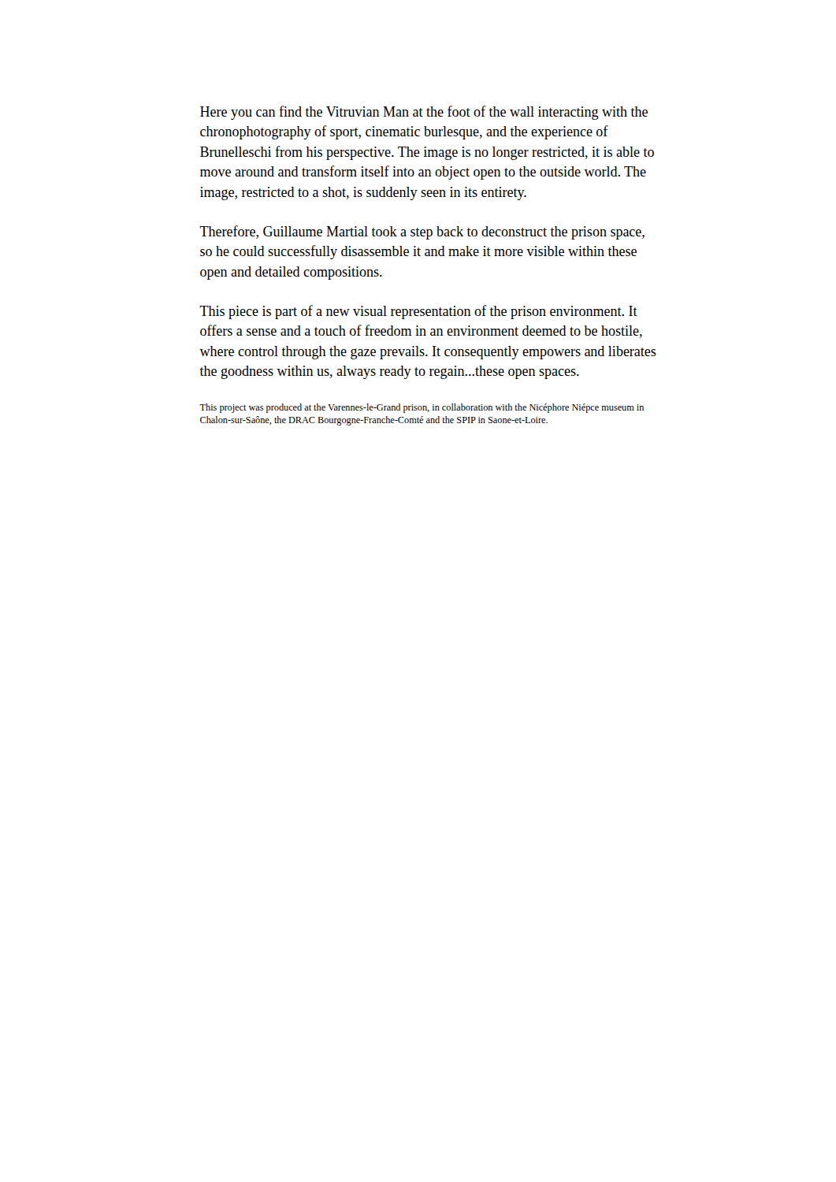Here you can find the Vitruvian Man at the foot of the wall interacting with the chronophotography of sport, cinematic burlesque, and the experience of Brunelleschi from his perspective. The image is no longer restricted, it is able to move around and transform itself into an object open to the outside world. The image, restricted to a shot, is suddenly seen in its entirety.
Therefore, Guillaume Martial took a step back to deconstruct the prison space, so he could successfully disassemble it and make it more visible within these open and detailed compositions.
This piece is part of a new visual representation of the prison environment. It offers a sense and a touch of freedom in an environment deemed to be hostile, where control through the gaze prevails. It consequently empowers and liberates the goodness within us, always ready to regain...these open spaces.
This project was produced at the Varennes-le-Grand prison, in collaboration with the Nicéphore Niépce museum in Chalon-sur-Saône, the DRAC Bourgogne-Franche-Comté and the SPIP in Saone-et-Loire.